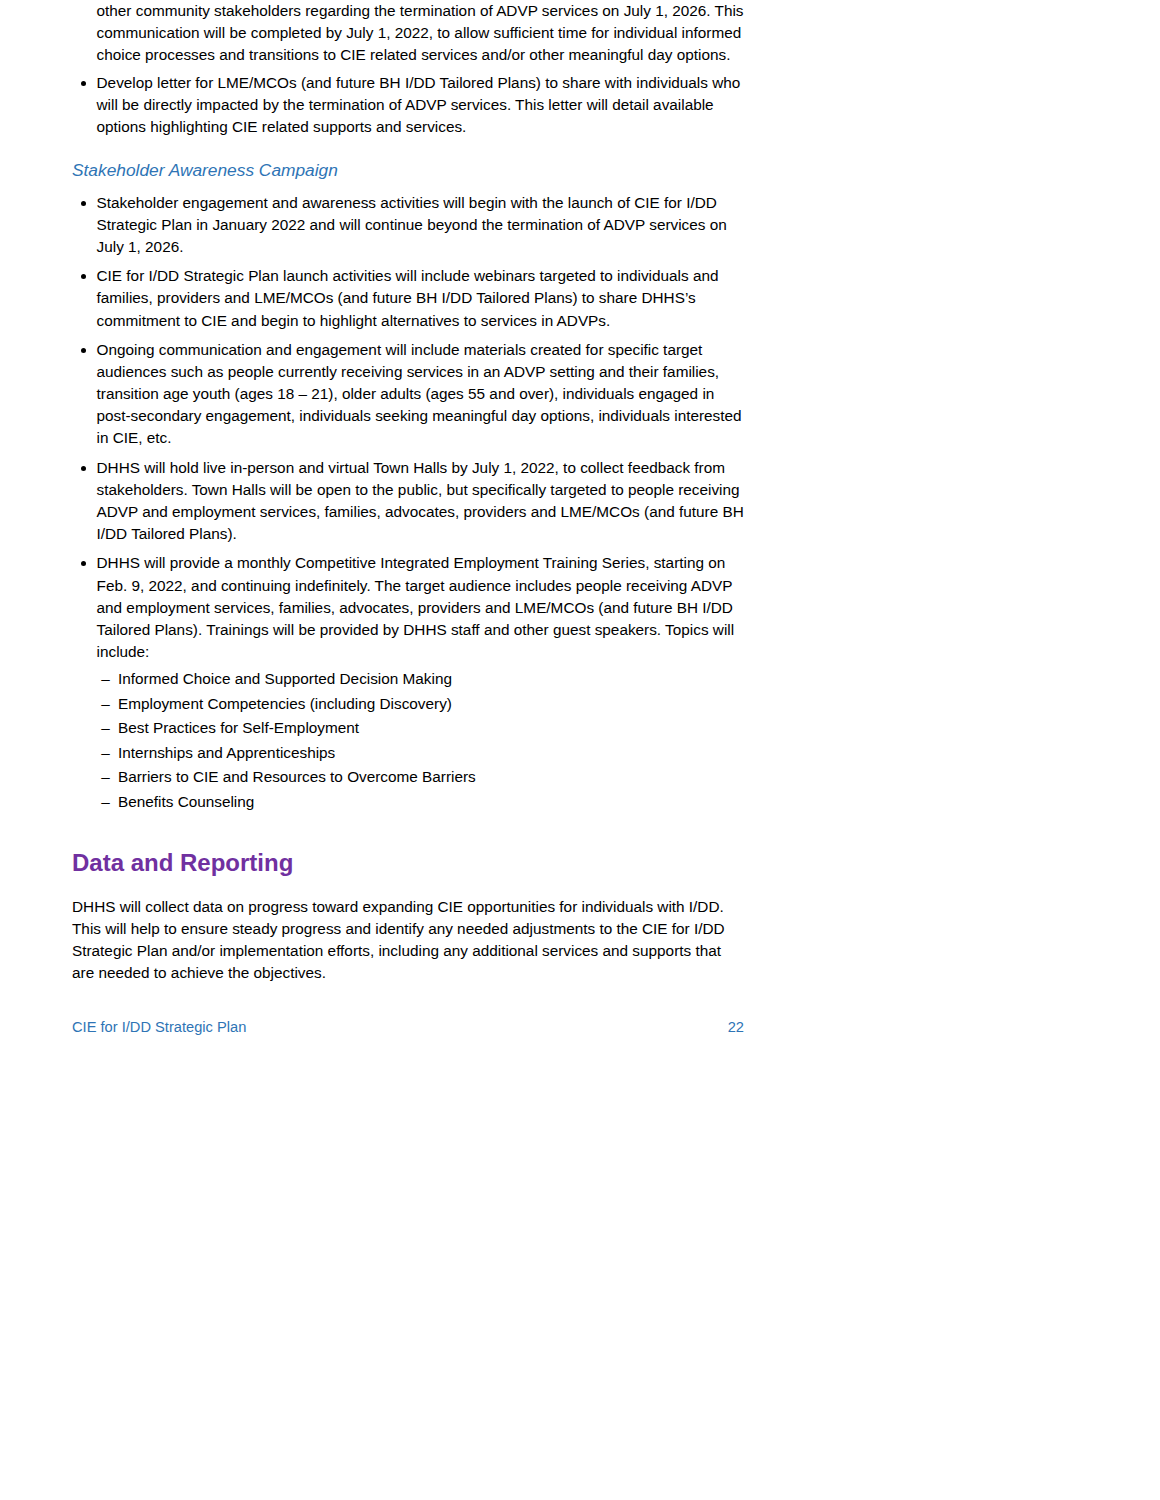other community stakeholders regarding the termination of ADVP services on July 1, 2026. This communication will be completed by July 1, 2022, to allow sufficient time for individual informed choice processes and transitions to CIE related services and/or other meaningful day options.
Develop letter for LME/MCOs (and future BH I/DD Tailored Plans) to share with individuals who will be directly impacted by the termination of ADVP services. This letter will detail available options highlighting CIE related supports and services.
Stakeholder Awareness Campaign
Stakeholder engagement and awareness activities will begin with the launch of CIE for I/DD Strategic Plan in January 2022 and will continue beyond the termination of ADVP services on July 1, 2026.
CIE for I/DD Strategic Plan launch activities will include webinars targeted to individuals and families, providers and LME/MCOs (and future BH I/DD Tailored Plans) to share DHHS’s commitment to CIE and begin to highlight alternatives to services in ADVPs.
Ongoing communication and engagement will include materials created for specific target audiences such as people currently receiving services in an ADVP setting and their families, transition age youth (ages 18 – 21), older adults (ages 55 and over), individuals engaged in post-secondary engagement, individuals seeking meaningful day options, individuals interested in CIE, etc.
DHHS will hold live in-person and virtual Town Halls by July 1, 2022, to collect feedback from stakeholders. Town Halls will be open to the public, but specifically targeted to people receiving ADVP and employment services, families, advocates, providers and LME/MCOs (and future BH I/DD Tailored Plans).
DHHS will provide a monthly Competitive Integrated Employment Training Series, starting on Feb. 9, 2022, and continuing indefinitely. The target audience includes people receiving ADVP and employment services, families, advocates, providers and LME/MCOs (and future BH I/DD Tailored Plans). Trainings will be provided by DHHS staff and other guest speakers. Topics will include:
Informed Choice and Supported Decision Making
Employment Competencies (including Discovery)
Best Practices for Self-Employment
Internships and Apprenticeships
Barriers to CIE and Resources to Overcome Barriers
Benefits Counseling
Data and Reporting
DHHS will collect data on progress toward expanding CIE opportunities for individuals with I/DD. This will help to ensure steady progress and identify any needed adjustments to the CIE for I/DD Strategic Plan and/or implementation efforts, including any additional services and supports that are needed to achieve the objectives.
CIE for I/DD Strategic Plan 22